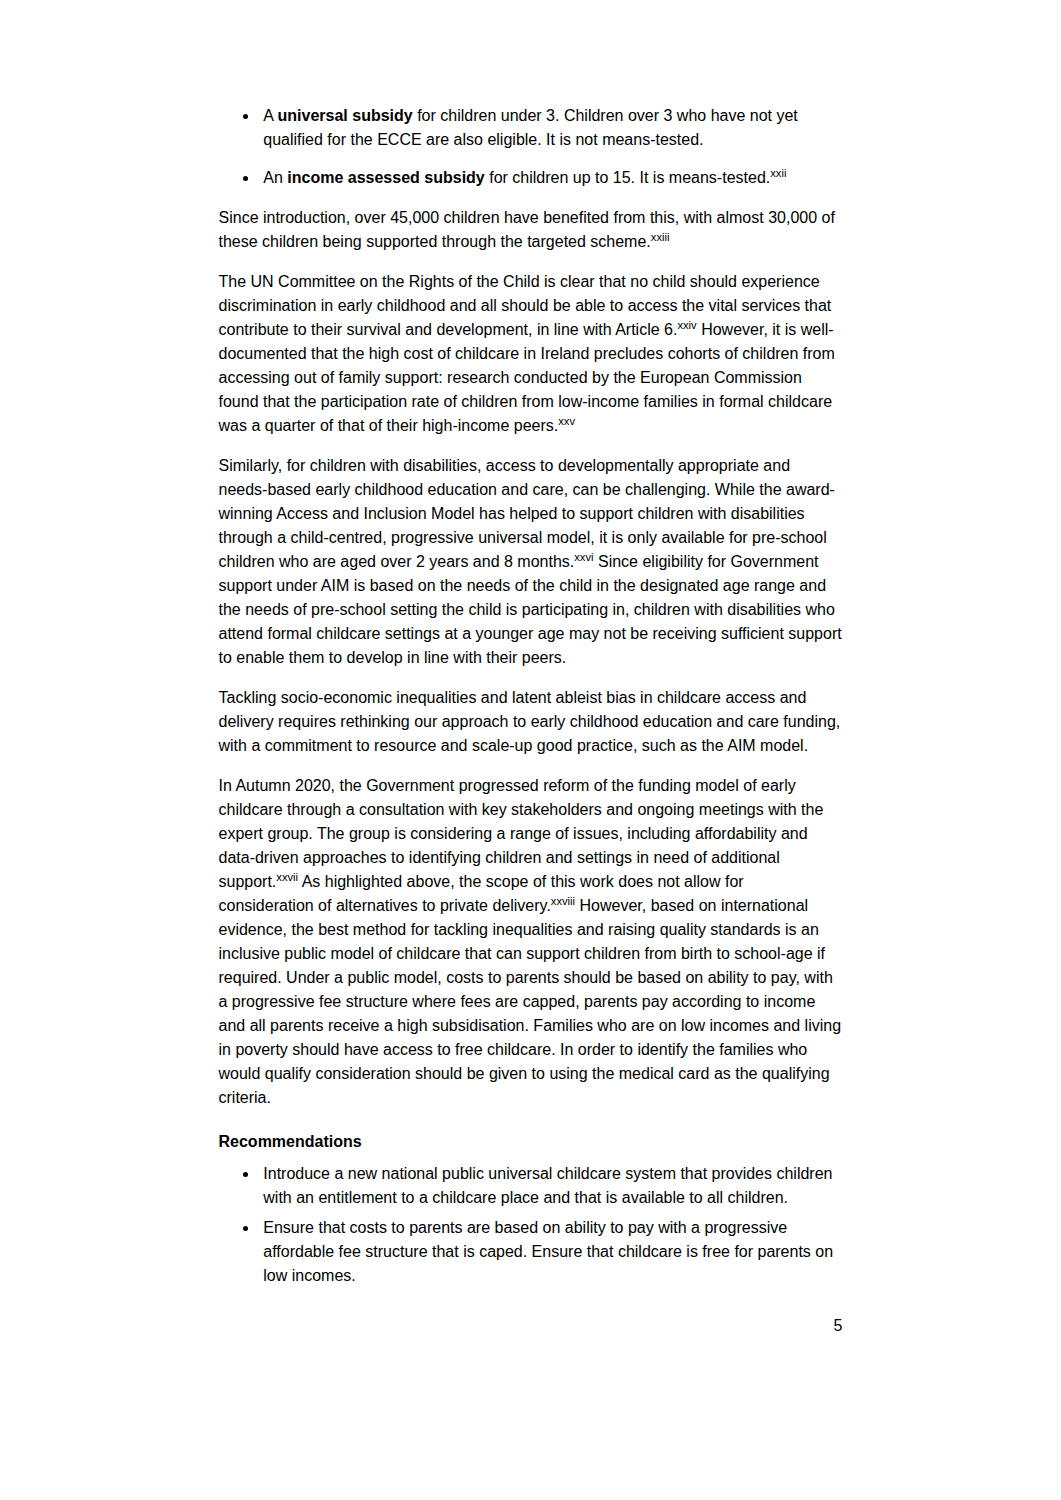A universal subsidy for children under 3. Children over 3 who have not yet qualified for the ECCE are also eligible. It is not means-tested.
An income assessed subsidy for children up to 15. It is means-tested.xxii
Since introduction, over 45,000 children have benefited from this, with almost 30,000 of these children being supported through the targeted scheme.xxiii
The UN Committee on the Rights of the Child is clear that no child should experience discrimination in early childhood and all should be able to access the vital services that contribute to their survival and development, in line with Article 6.xxiv However, it is well-documented that the high cost of childcare in Ireland precludes cohorts of children from accessing out of family support: research conducted by the European Commission found that the participation rate of children from low-income families in formal childcare was a quarter of that of their high-income peers.xxv
Similarly, for children with disabilities, access to developmentally appropriate and needs-based early childhood education and care, can be challenging. While the award-winning Access and Inclusion Model has helped to support children with disabilities through a child-centred, progressive universal model, it is only available for pre-school children who are aged over 2 years and 8 months.xxvi Since eligibility for Government support under AIM is based on the needs of the child in the designated age range and the needs of pre-school setting the child is participating in, children with disabilities who attend formal childcare settings at a younger age may not be receiving sufficient support to enable them to develop in line with their peers.
Tackling socio-economic inequalities and latent ableist bias in childcare access and delivery requires rethinking our approach to early childhood education and care funding, with a commitment to resource and scale-up good practice, such as the AIM model.
In Autumn 2020, the Government progressed reform of the funding model of early childcare through a consultation with key stakeholders and ongoing meetings with the expert group. The group is considering a range of issues, including affordability and data-driven approaches to identifying children and settings in need of additional support.xxvii As highlighted above, the scope of this work does not allow for consideration of alternatives to private delivery.xxviii However, based on international evidence, the best method for tackling inequalities and raising quality standards is an inclusive public model of childcare that can support children from birth to school-age if required. Under a public model, costs to parents should be based on ability to pay, with a progressive fee structure where fees are capped, parents pay according to income and all parents receive a high subsidisation. Families who are on low incomes and living in poverty should have access to free childcare. In order to identify the families who would qualify consideration should be given to using the medical card as the qualifying criteria.
Recommendations
Introduce a new national public universal childcare system that provides children with an entitlement to a childcare place and that is available to all children.
Ensure that costs to parents are based on ability to pay with a progressive affordable fee structure that is caped. Ensure that childcare is free for parents on low incomes.
5